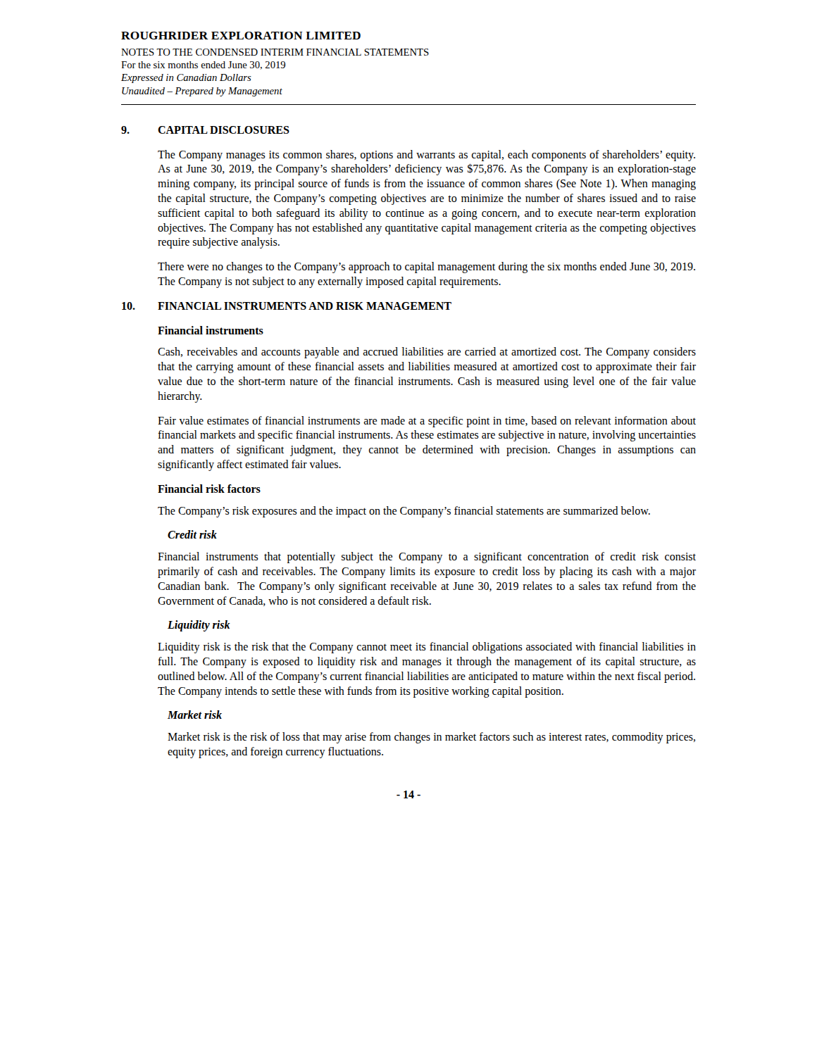ROUGHRIDER EXPLORATION LIMITED
NOTES TO THE CONDENSED INTERIM FINANCIAL STATEMENTS
For the six months ended June 30, 2019
Expressed in Canadian Dollars
Unaudited – Prepared by Management
9.
CAPITAL DISCLOSURES
The Company manages its common shares, options and warrants as capital, each components of shareholders’ equity. As at June 30, 2019, the Company’s shareholders’ deficiency was $75,876. As the Company is an exploration-stage mining company, its principal source of funds is from the issuance of common shares (See Note 1). When managing the capital structure, the Company’s competing objectives are to minimize the number of shares issued and to raise sufficient capital to both safeguard its ability to continue as a going concern, and to execute near-term exploration objectives. The Company has not established any quantitative capital management criteria as the competing objectives require subjective analysis.
There were no changes to the Company’s approach to capital management during the six months ended June 30, 2019. The Company is not subject to any externally imposed capital requirements.
10.
FINANCIAL INSTRUMENTS AND RISK MANAGEMENT
Financial instruments
Cash, receivables and accounts payable and accrued liabilities are carried at amortized cost. The Company considers that the carrying amount of these financial assets and liabilities measured at amortized cost to approximate their fair value due to the short-term nature of the financial instruments. Cash is measured using level one of the fair value hierarchy.
Fair value estimates of financial instruments are made at a specific point in time, based on relevant information about financial markets and specific financial instruments. As these estimates are subjective in nature, involving uncertainties and matters of significant judgment, they cannot be determined with precision. Changes in assumptions can significantly affect estimated fair values.
Financial risk factors
The Company’s risk exposures and the impact on the Company’s financial statements are summarized below.
Credit risk
Financial instruments that potentially subject the Company to a significant concentration of credit risk consist primarily of cash and receivables. The Company limits its exposure to credit loss by placing its cash with a major Canadian bank. The Company’s only significant receivable at June 30, 2019 relates to a sales tax refund from the Government of Canada, who is not considered a default risk.
Liquidity risk
Liquidity risk is the risk that the Company cannot meet its financial obligations associated with financial liabilities in full. The Company is exposed to liquidity risk and manages it through the management of its capital structure, as outlined below. All of the Company’s current financial liabilities are anticipated to mature within the next fiscal period. The Company intends to settle these with funds from its positive working capital position.
Market risk
Market risk is the risk of loss that may arise from changes in market factors such as interest rates, commodity prices, equity prices, and foreign currency fluctuations.
- 14 -